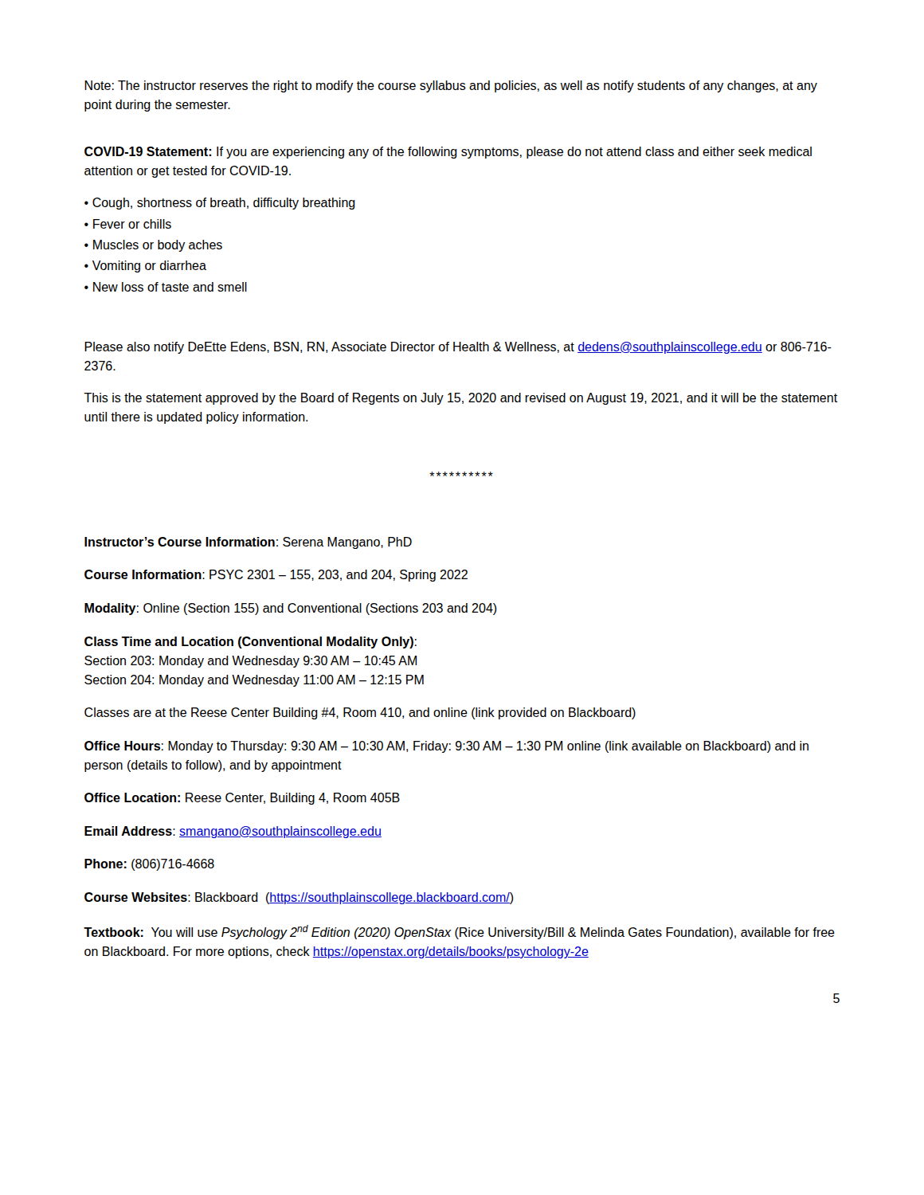Note: The instructor reserves the right to modify the course syllabus and policies, as well as notify students of any changes, at any point during the semester.
COVID-19 Statement: If you are experiencing any of the following symptoms, please do not attend class and either seek medical attention or get tested for COVID-19.
Cough, shortness of breath, difficulty breathing
Fever or chills
Muscles or body aches
Vomiting or diarrhea
New loss of taste and smell
Please also notify DeEtte Edens, BSN, RN, Associate Director of Health & Wellness, at dedens@southplainscollege.edu or 806-716-2376.
This is the statement approved by the Board of Regents on July 15, 2020 and revised on August 19, 2021, and it will be the statement until there is updated policy information.
**********
Instructor’s Course Information: Serena Mangano, PhD
Course Information: PSYC 2301 – 155, 203, and 204, Spring 2022
Modality: Online (Section 155) and Conventional (Sections 203 and 204)
Class Time and Location (Conventional Modality Only):
Section 203: Monday and Wednesday 9:30 AM – 10:45 AM
Section 204: Monday and Wednesday 11:00 AM – 12:15 PM
Classes are at the Reese Center Building #4, Room 410, and online (link provided on Blackboard)
Office Hours: Monday to Thursday: 9:30 AM – 10:30 AM, Friday: 9:30 AM – 1:30 PM online (link available on Blackboard) and in person (details to follow), and by appointment
Office Location: Reese Center, Building 4, Room 405B
Email Address: smangano@southplainscollege.edu
Phone: (806)716-4668
Course Websites: Blackboard (https://southplainscollege.blackboard.com/)
Textbook: You will use Psychology 2nd Edition (2020) OpenStax (Rice University/Bill & Melinda Gates Foundation), available for free on Blackboard. For more options, check https://openstax.org/details/books/psychology-2e
5